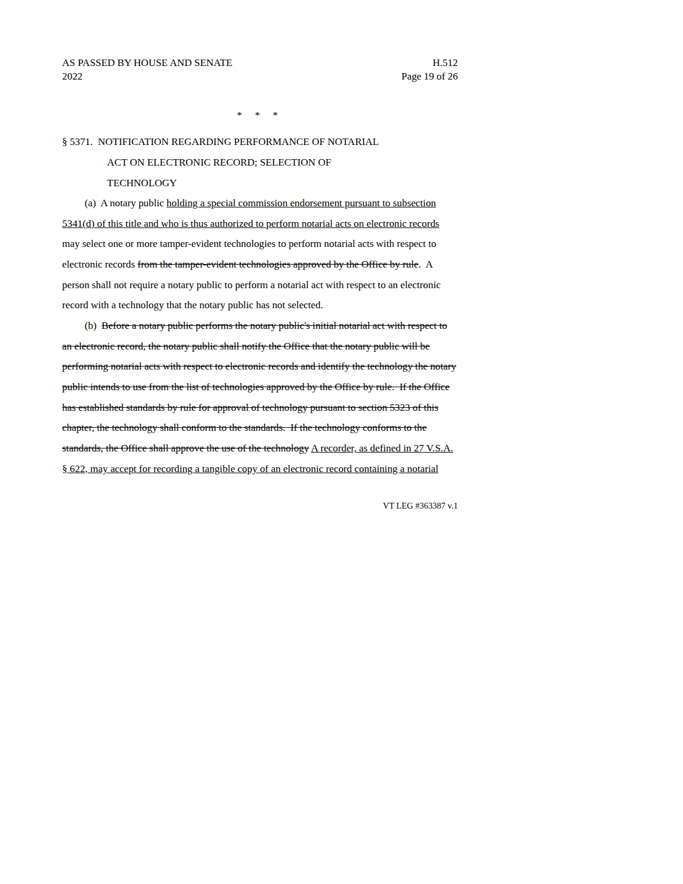AS PASSED BY HOUSE AND SENATE 2022
H.512 Page 19 of 26
* * *
§ 5371. NOTIFICATION REGARDING PERFORMANCE OF NOTARIAL
ACT ON ELECTRONIC RECORD; SELECTION OF
TECHNOLOGY
(a) A notary public holding a special commission endorsement pursuant to subsection 5341(d) of this title and who is thus authorized to perform notarial acts on electronic records may select one or more tamper-evident technologies to perform notarial acts with respect to electronic records from the tamper-evident technologies approved by the Office by rule. A person shall not require a notary public to perform a notarial act with respect to an electronic record with a technology that the notary public has not selected.
(b) Before a notary public performs the notary public's initial notarial act with respect to an electronic record, the notary public shall notify the Office that the notary public will be performing notarial acts with respect to electronic records and identify the technology the notary public intends to use from the list of technologies approved by the Office by rule. If the Office has established standards by rule for approval of technology pursuant to section 5323 of this chapter, the technology shall conform to the standards. If the technology conforms to the standards, the Office shall approve the use of the technology A recorder, as defined in 27 V.S.A. § 622, may accept for recording a tangible copy of an electronic record containing a notarial
VT LEG #363387 v.1